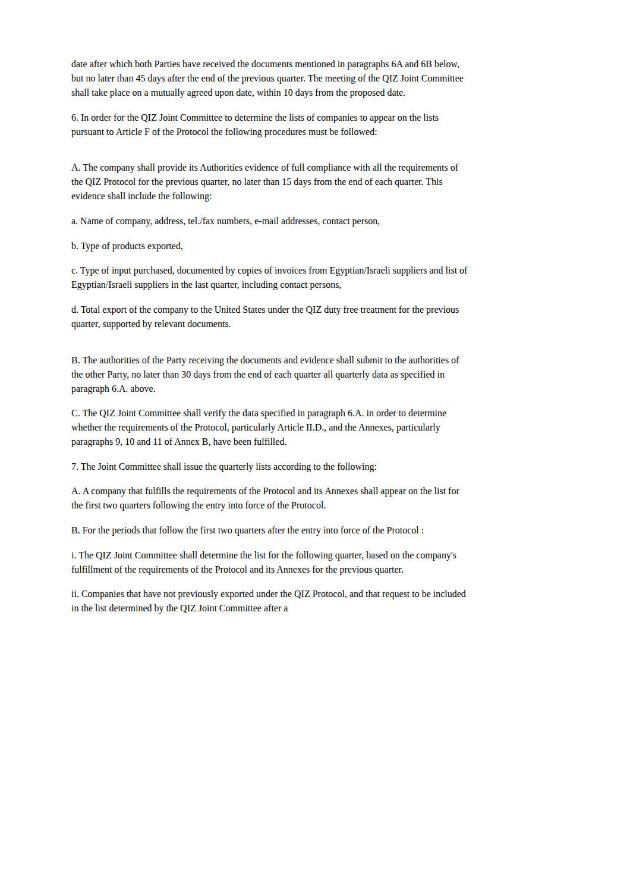date after which both Parties have received the documents mentioned in paragraphs 6A and 6B below, but no later than 45 days after the end of the previous quarter. The meeting of the QIZ Joint Committee shall take place on a mutually agreed upon date, within 10 days from the proposed date.
6. In order for the QIZ Joint Committee to determine the lists of companies to appear on the lists pursuant to Article F of the Protocol the following procedures must be followed:
A. The company shall provide its Authorities evidence of full compliance with all the requirements of the QIZ Protocol for the previous quarter, no later than 15 days from the end of each quarter. This evidence shall include the following:
a. Name of company, address, tel./fax numbers, e-mail addresses, contact person,
b. Type of products exported,
c. Type of input purchased, documented by copies of invoices from Egyptian/Israeli suppliers and list of Egyptian/Israeli suppliers in the last quarter, including contact persons,
d. Total export of the company to the United States under the QIZ duty free treatment for the previous quarter, supported by relevant documents.
B. The authorities of the Party receiving the documents and evidence shall submit to the authorities of the other Party, no later than 30 days from the end of each quarter all quarterly data as specified in paragraph 6.A. above.
C. The QIZ Joint Committee shall verify the data specified in paragraph 6.A. in order to determine whether the requirements of the Protocol, particularly Article II.D., and the Annexes, particularly paragraphs 9, 10 and 11 of Annex B, have been fulfilled.
7. The Joint Committee shall issue the quarterly lists according to the following:
A. A company that fulfills the requirements of the Protocol and its Annexes shall appear on the list for the first two quarters following the entry into force of the Protocol.
B. For the periods that follow the first two quarters after the entry into force of the Protocol :
i. The QIZ Joint Committee shall determine the list for the following quarter, based on the company's fulfillment of the requirements of the Protocol and its Annexes for the previous quarter.
ii. Companies that have not previously exported under the QIZ Protocol, and that request to be included in the list determined by the QIZ Joint Committee after a